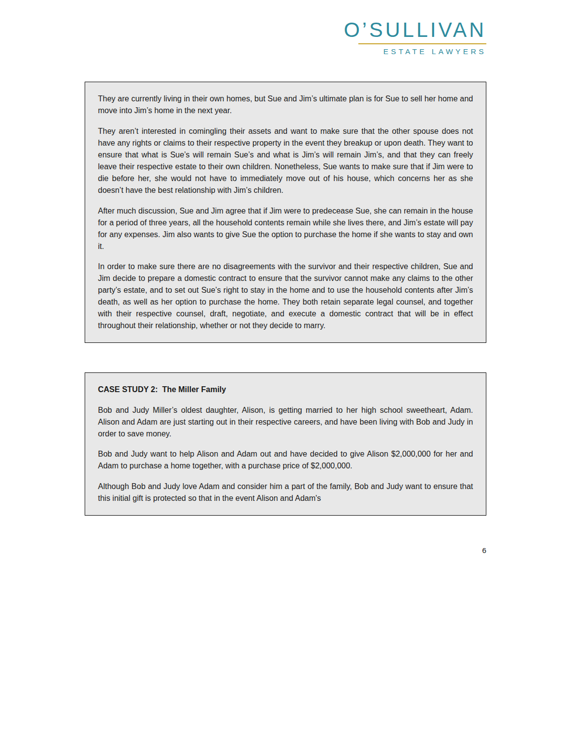O’SULLIVAN
Estate Lawyers
They are currently living in their own homes, but Sue and Jim’s ultimate plan is for Sue to sell her home and move into Jim’s home in the next year.
They aren’t interested in comingling their assets and want to make sure that the other spouse does not have any rights or claims to their respective property in the event they breakup or upon death. They want to ensure that what is Sue’s will remain Sue’s and what is Jim’s will remain Jim’s, and that they can freely leave their respective estate to their own children. Nonetheless, Sue wants to make sure that if Jim were to die before her, she would not have to immediately move out of his house, which concerns her as she doesn’t have the best relationship with Jim’s children.
After much discussion, Sue and Jim agree that if Jim were to predecease Sue, she can remain in the house for a period of three years, all the household contents remain while she lives there, and Jim’s estate will pay for any expenses. Jim also wants to give Sue the option to purchase the home if she wants to stay and own it.
In order to make sure there are no disagreements with the survivor and their respective children, Sue and Jim decide to prepare a domestic contract to ensure that the survivor cannot make any claims to the other party’s estate, and to set out Sue’s right to stay in the home and to use the household contents after Jim’s death, as well as her option to purchase the home. They both retain separate legal counsel, and together with their respective counsel, draft, negotiate, and execute a domestic contract that will be in effect throughout their relationship, whether or not they decide to marry.
CASE STUDY 2: The Miller Family
Bob and Judy Miller’s oldest daughter, Alison, is getting married to her high school sweetheart, Adam. Alison and Adam are just starting out in their respective careers, and have been living with Bob and Judy in order to save money.
Bob and Judy want to help Alison and Adam out and have decided to give Alison $2,000,000 for her and Adam to purchase a home together, with a purchase price of $2,000,000.
Although Bob and Judy love Adam and consider him a part of the family, Bob and Judy want to ensure that this initial gift is protected so that in the event Alison and Adam's
6